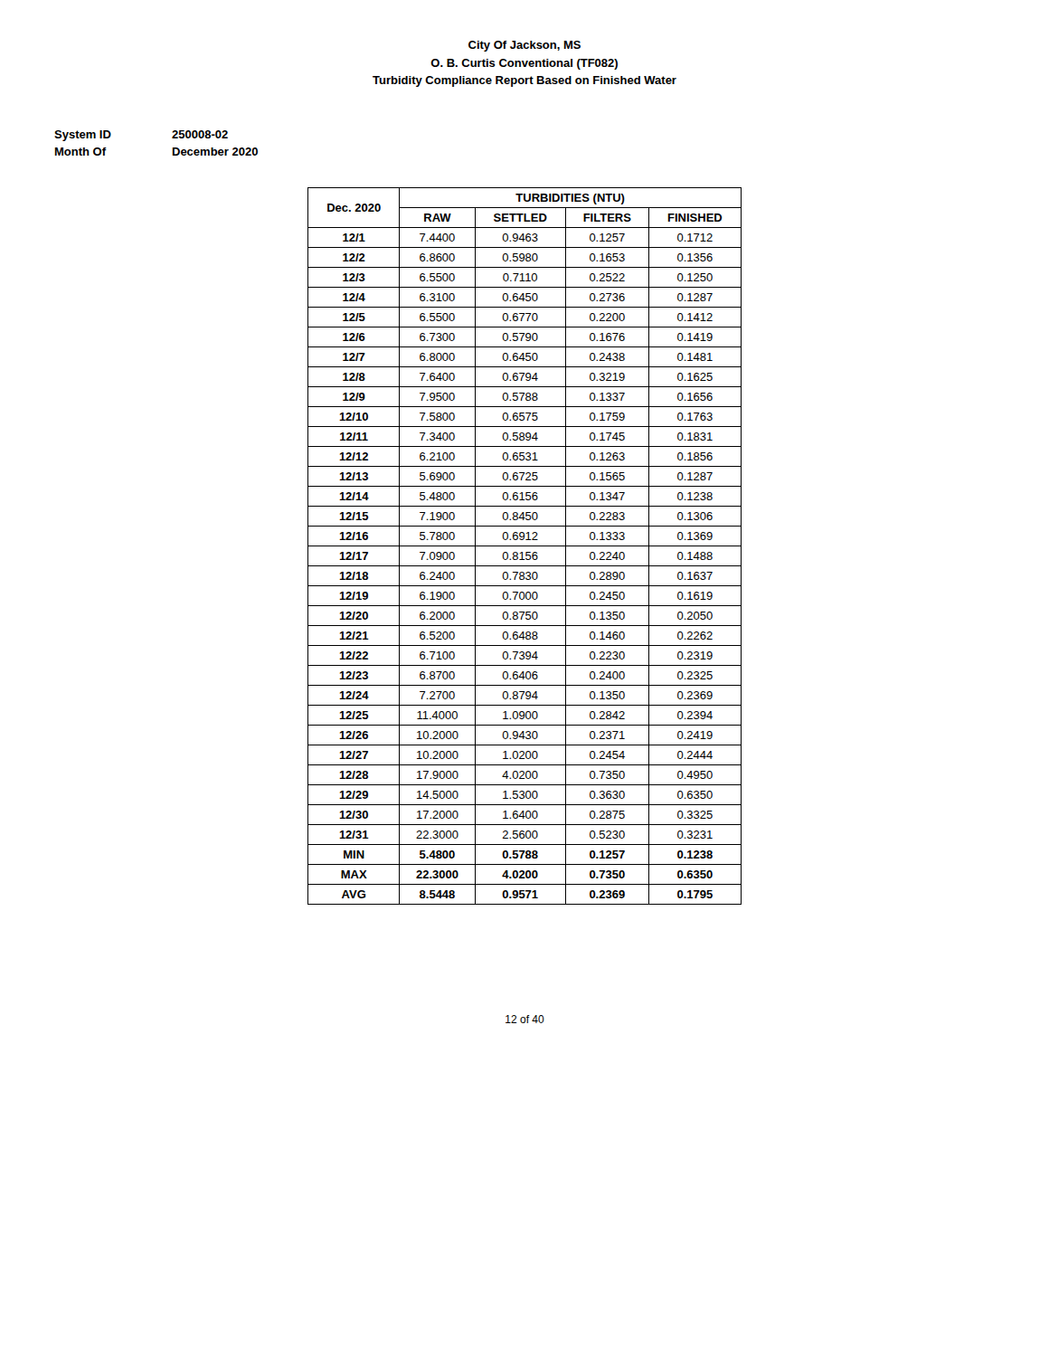City Of Jackson, MS
O. B. Curtis Conventional (TF082)
Turbidity Compliance Report Based on Finished Water
| System ID | 250008-02 |
| Month Of | December 2020 |
| Dec. 2020 | TURBIDITIES (NTU) |
| --- | --- |
| RAW | SETTLED | FILTERS | FINISHED |
| 12/1 | 7.4400 | 0.9463 | 0.1257 | 0.1712 |
| 12/2 | 6.8600 | 0.5980 | 0.1653 | 0.1356 |
| 12/3 | 6.5500 | 0.7110 | 0.2522 | 0.1250 |
| 12/4 | 6.3100 | 0.6450 | 0.2736 | 0.1287 |
| 12/5 | 6.5500 | 0.6770 | 0.2200 | 0.1412 |
| 12/6 | 6.7300 | 0.5790 | 0.1676 | 0.1419 |
| 12/7 | 6.8000 | 0.6450 | 0.2438 | 0.1481 |
| 12/8 | 7.6400 | 0.6794 | 0.3219 | 0.1625 |
| 12/9 | 7.9500 | 0.5788 | 0.1337 | 0.1656 |
| 12/10 | 7.5800 | 0.6575 | 0.1759 | 0.1763 |
| 12/11 | 7.3400 | 0.5894 | 0.1745 | 0.1831 |
| 12/12 | 6.2100 | 0.6531 | 0.1263 | 0.1856 |
| 12/13 | 5.6900 | 0.6725 | 0.1565 | 0.1287 |
| 12/14 | 5.4800 | 0.6156 | 0.1347 | 0.1238 |
| 12/15 | 7.1900 | 0.8450 | 0.2283 | 0.1306 |
| 12/16 | 5.7800 | 0.6912 | 0.1333 | 0.1369 |
| 12/17 | 7.0900 | 0.8156 | 0.2240 | 0.1488 |
| 12/18 | 6.2400 | 0.7830 | 0.2890 | 0.1637 |
| 12/19 | 6.1900 | 0.7000 | 0.2450 | 0.1619 |
| 12/20 | 6.2000 | 0.8750 | 0.1350 | 0.2050 |
| 12/21 | 6.5200 | 0.6488 | 0.1460 | 0.2262 |
| 12/22 | 6.7100 | 0.7394 | 0.2230 | 0.2319 |
| 12/23 | 6.8700 | 0.6406 | 0.2400 | 0.2325 |
| 12/24 | 7.2700 | 0.8794 | 0.1350 | 0.2369 |
| 12/25 | 11.4000 | 1.0900 | 0.2842 | 0.2394 |
| 12/26 | 10.2000 | 0.9430 | 0.2371 | 0.2419 |
| 12/27 | 10.2000 | 1.0200 | 0.2454 | 0.2444 |
| 12/28 | 17.9000 | 4.0200 | 0.7350 | 0.4950 |
| 12/29 | 14.5000 | 1.5300 | 0.3630 | 0.6350 |
| 12/30 | 17.2000 | 1.6400 | 0.2875 | 0.3325 |
| 12/31 | 22.3000 | 2.5600 | 0.5230 | 0.3231 |
| MIN | 5.4800 | 0.5788 | 0.1257 | 0.1238 |
| MAX | 22.3000 | 4.0200 | 0.7350 | 0.6350 |
| AVG | 8.5448 | 0.9571 | 0.2369 | 0.1795 |
12 of 40